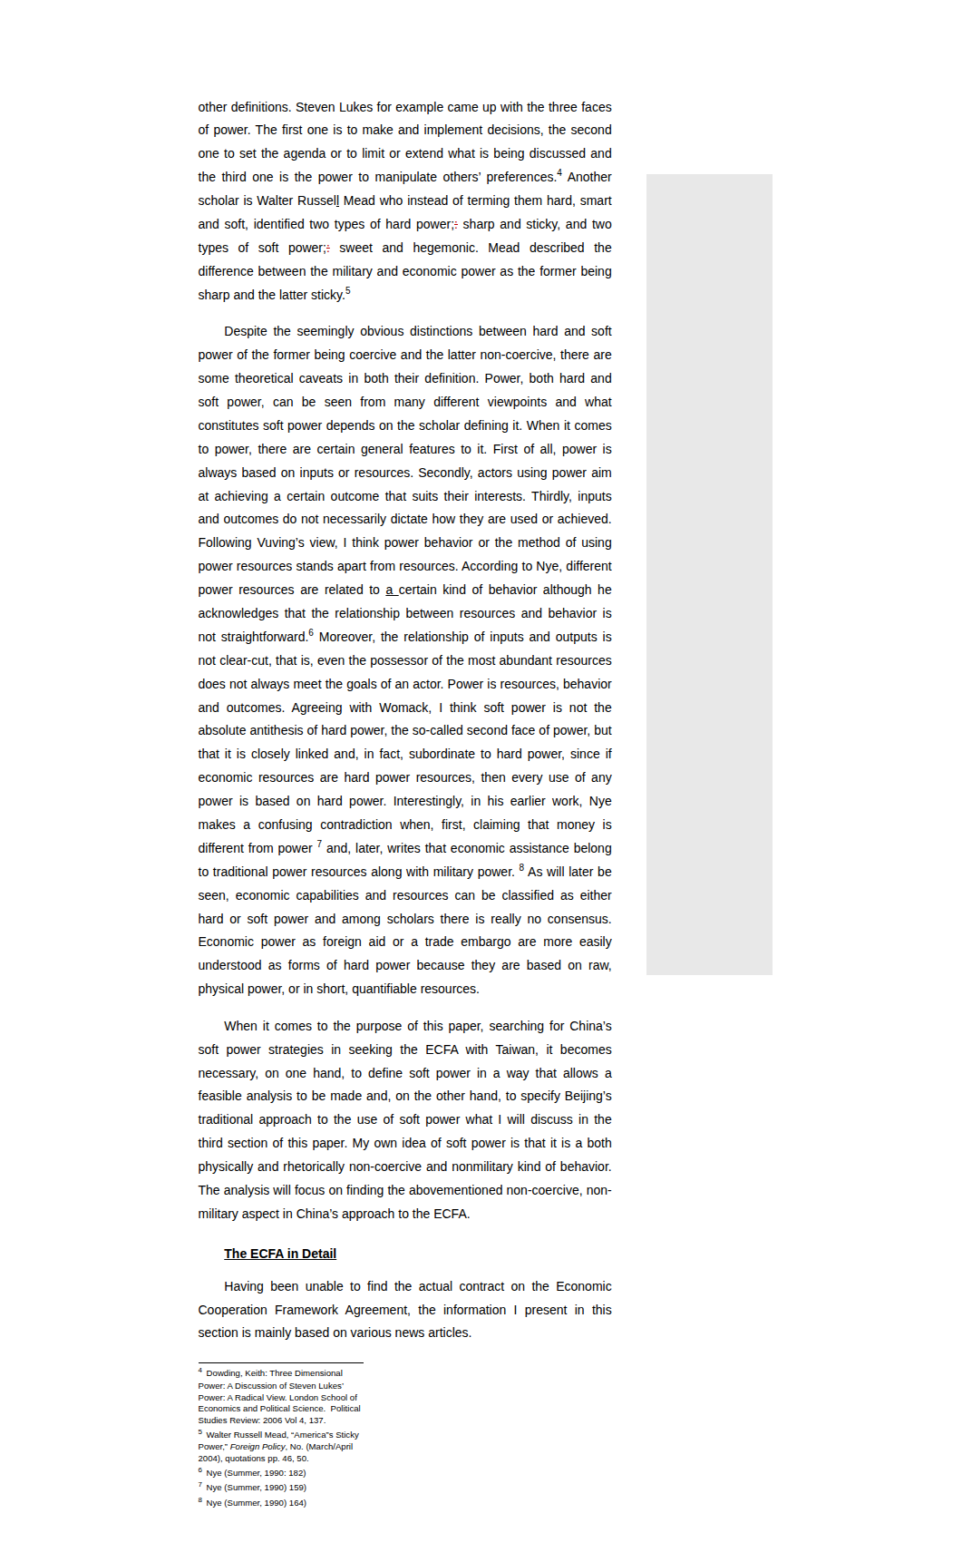other definitions. Steven Lukes for example came up with the three faces of power. The first one is to make and implement decisions, the second one to set the agenda or to limit or extend what is being discussed and the third one is the power to manipulate others’ preferences.4 Another scholar is Walter Russell Mead who instead of terming them hard, smart and soft, identified two types of hard power;: sharp and sticky, and two types of soft power;: sweet and hegemonic. Mead described the difference between the military and economic power as the former being sharp and the latter sticky.5
Despite the seemingly obvious distinctions between hard and soft power of the former being coercive and the latter non-coercive, there are some theoretical caveats in both their definition. Power, both hard and soft power, can be seen from many different viewpoints and what constitutes soft power depends on the scholar defining it. When it comes to power, there are certain general features to it. First of all, power is always based on inputs or resources. Secondly, actors using power aim at achieving a certain outcome that suits their interests. Thirdly, inputs and outcomes do not necessarily dictate how they are used or achieved. Following Vuving’s view, I think power behavior or the method of using power resources stands apart from resources. According to Nye, different power resources are related to a certain kind of behavior although he acknowledges that the relationship between resources and behavior is not straightforward.6 Moreover, the relationship of inputs and outputs is not clear-cut, that is, even the possessor of the most abundant resources does not always meet the goals of an actor. Power is resources, behavior and outcomes. Agreeing with Womack, I think soft power is not the absolute antithesis of hard power, the so-called second face of power, but that it is closely linked and, in fact, subordinate to hard power, since if economic resources are hard power resources, then every use of any power is based on hard power. Interestingly, in his earlier work, Nye makes a confusing contradiction when, first, claiming that money is different from power 7 and, later, writes that economic assistance belong to traditional power resources along with military power. 8 As will later be seen, economic capabilities and resources can be classified as either hard or soft power and among scholars there is really no consensus. Economic power as foreign aid or a trade embargo are more easily understood as forms of hard power because they are based on raw, physical power, or in short, quantifiable resources.
When it comes to the purpose of this paper, searching for China’s soft power strategies in seeking the ECFA with Taiwan, it becomes necessary, on one hand, to define soft power in a way that allows a feasible analysis to be made and, on the other hand, to specify Beijing’s traditional approach to the use of soft power what I will discuss in the third section of this paper. My own idea of soft power is that it is a both physically and rhetorically non-coercive and nonmilitary kind of behavior. The analysis will focus on finding the abovementioned non-coercive, non-military aspect in China’s approach to the ECFA.
The ECFA in Detail
Having been unable to find the actual contract on the Economic Cooperation Framework Agreement, the information I present in this section is mainly based on various news articles.
4 Dowding, Keith: Three Dimensional Power: A Discussion of Steven Lukes’ Power: A Radical View. London School of Economics and Political Science. Political Studies Review: 2006 Vol 4, 137.
5 Walter Russell Mead, “America”s Sticky Power,” Foreign Policy, No. (March/April 2004), quotations pp. 46, 50.
6 Nye (Summer, 1990: 182)
7 Nye (Summer, 1990) 159)
8 Nye (Summer, 1990) 164)